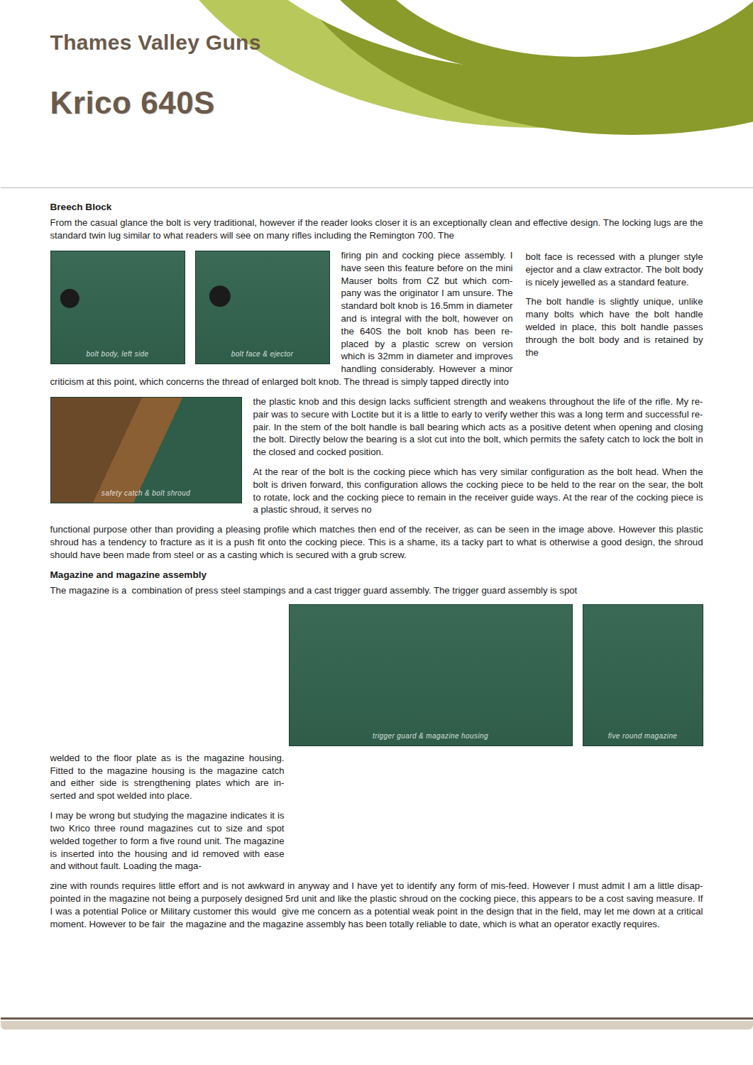Thames Valley Guns
Krico 640S
Breech Block
From the casual glance the bolt is very traditional, however if the reader looks closer it is an exceptionally clean and effective design. The locking lugs are the standard twin lug similar to what readers will see on many rifles including the Remington 700. The
bolt face is recessed with a plunger style ejector and a claw extractor. The bolt body is nicely jewelled as a standard feature.
The bolt handle is slightly unique, unlike many bolts which have the bolt handle welded in place, this bolt handle passes through the bolt body and is retained by the
firing pin and cocking piece assembly. I have seen this feature before on the mini Mauser bolts from CZ but which company was the originator I am unsure. The standard bolt knob is 16.5mm in diameter and is integral with the bolt, however on the 640S the bolt knob has been replaced by a plastic screw on version which is 32mm in diameter and improves handling considerably. However a minor criticism at this point, which concerns the thread of enlarged bolt knob. The thread is simply tapped directly into
the plastic knob and this design lacks sufficient strength and weakens throughout the life of the rifle. My repair was to secure with Loctite but it is a little to early to verify wether this was a long term and successful repair. In the stem of the bolt handle is ball bearing which acts as a positive detent when opening and closing the bolt. Directly below the bearing is a slot cut into the bolt, which permits the safety catch to lock the bolt in the closed and cocked position.
At the rear of the bolt is the cocking piece which has very similar configuration as the bolt head. When the bolt is driven forward, this configuration allows the cocking piece to be held to the rear on the sear, the bolt to rotate, lock and the cocking piece to remain in the receiver guide ways. At the rear of the cocking piece is a plastic shroud, it serves no
functional purpose other than providing a pleasing profile which matches then end of the receiver, as can be seen in the image above. However this plastic shroud has a tendency to fracture as it is a push fit onto the cocking piece. This is a shame, its a tacky part to what is otherwise a good design, the shroud should have been made from steel or as a casting which is secured with a grub screw.
Magazine and magazine assembly
The magazine is a combination of press steel stampings and a cast trigger guard assembly. The trigger guard assembly is spot
welded to the floor plate as is the magazine housing. Fitted to the magazine housing is the magazine catch and either side is strengthening plates which are inserted and spot welded into place.
I may be wrong but studying the magazine indicates it is two Krico three round magazines cut to size and spot welded together to form a five round unit. The magazine is inserted into the housing and id removed with ease and without fault. Loading the maga-
zine with rounds requires little effort and is not awkward in anyway and I have yet to identify any form of mis-feed. However I must admit I am a little disappointed in the magazine not being a purposely designed 5rd unit and like the plastic shroud on the cocking piece, this appears to be a cost saving measure. If I was a potential Police or Military customer this would give me concern as a potential weak point in the design that in the field, may let me down at a critical moment. However to be fair the magazine and the magazine assembly has been totally reliable to date, which is what an operator exactly requires.